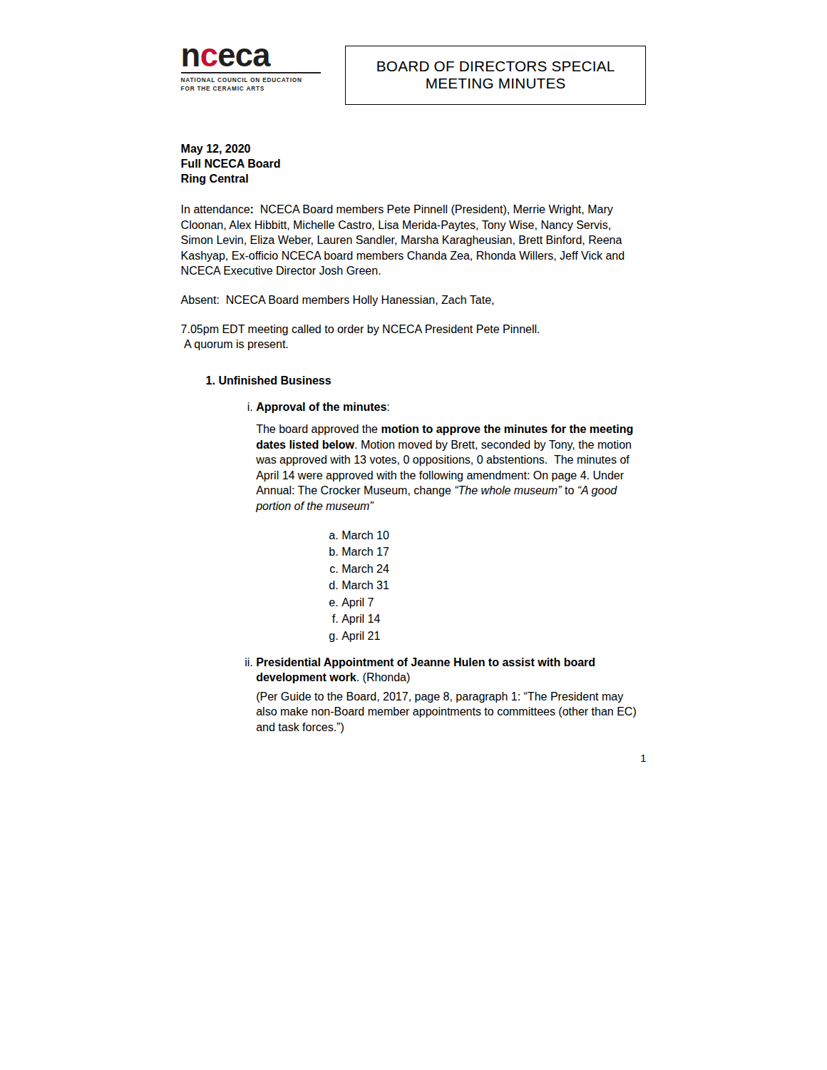nceca
National Council on Education
for the Ceramic Arts
BOARD OF DIRECTORS SPECIAL MEETING MINUTES
May 12, 2020
Full NCECA Board
Ring Central
In attendance: NCECA Board members Pete Pinnell (President), Merrie Wright, Mary Cloonan, Alex Hibbitt, Michelle Castro, Lisa Merida-Paytes, Tony Wise, Nancy Servis, Simon Levin, Eliza Weber, Lauren Sandler, Marsha Karagheusian, Brett Binford, Reena Kashyap, Ex-officio NCECA board members Chanda Zea, Rhonda Willers, Jeff Vick and NCECA Executive Director Josh Green.
Absent: NCECA Board members Holly Hanessian, Zach Tate,
7.05pm EDT meeting called to order by NCECA President Pete Pinnell.
A quorum is present.
Unfinished Business
Approval of the minutes:
The board approved the motion to approve the minutes for the meeting dates listed below. Motion moved by Brett, seconded by Tony, the motion was approved with 13 votes, 0 oppositions, 0 abstentions. The minutes of April 14 were approved with the following amendment: On page 4. Under Annual: The Crocker Museum, change “The whole museum” to “A good portion of the museum”
March 10
March 17
March 24
March 31
April 7
April 14
April 21
Presidential Appointment of Jeanne Hulen to assist with board development work. (Rhonda)
(Per Guide to the Board, 2017, page 8, paragraph 1: “The President may also make non-Board member appointments to committees (other than EC) and task forces.”)
1